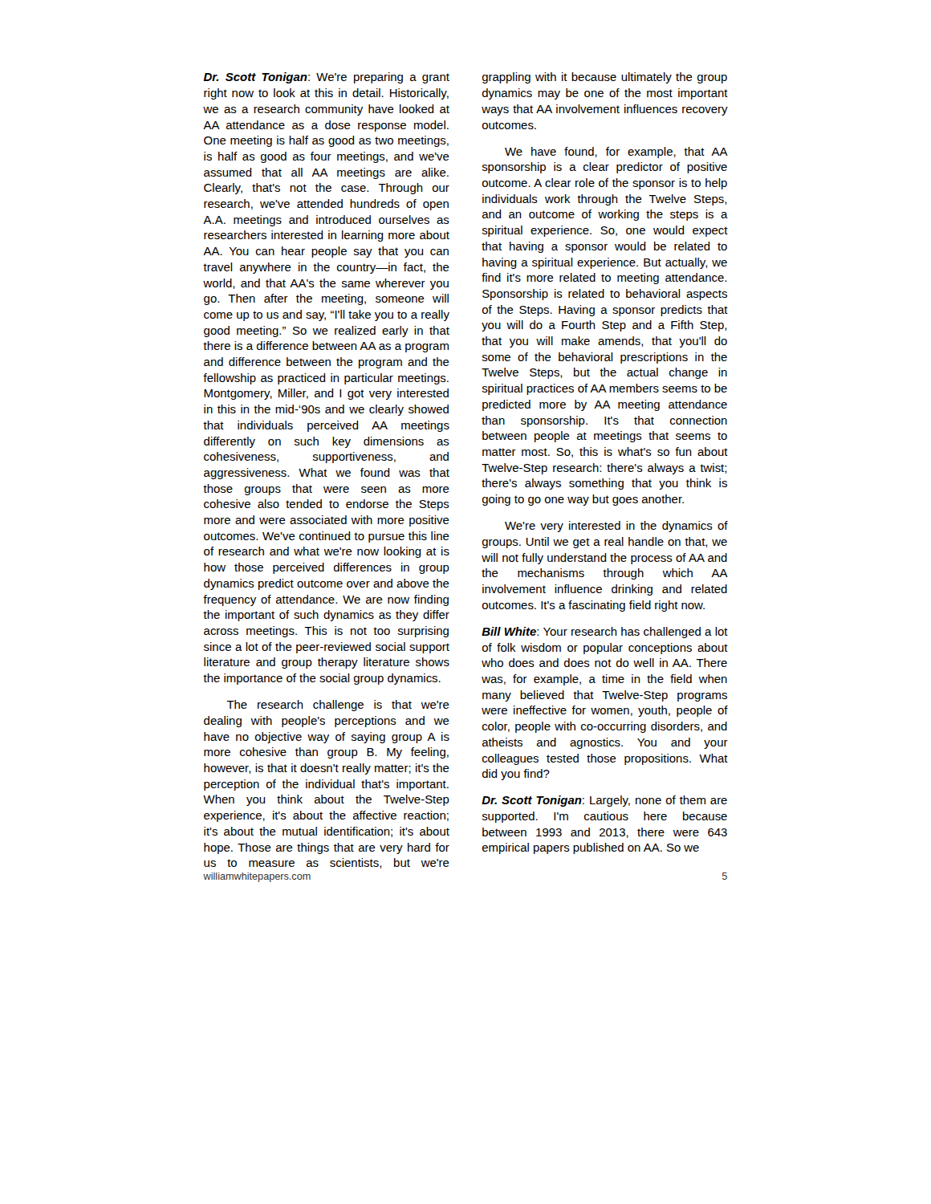Dr. Scott Tonigan: We're preparing a grant right now to look at this in detail. Historically, we as a research community have looked at AA attendance as a dose response model. One meeting is half as good as two meetings, is half as good as four meetings, and we've assumed that all AA meetings are alike. Clearly, that's not the case. Through our research, we've attended hundreds of open A.A. meetings and introduced ourselves as researchers interested in learning more about AA. You can hear people say that you can travel anywhere in the country—in fact, the world, and that AA's the same wherever you go. Then after the meeting, someone will come up to us and say, “I'll take you to a really good meeting.” So we realized early in that there is a difference between AA as a program and difference between the program and the fellowship as practiced in particular meetings. Montgomery, Miller, and I got very interested in this in the mid-‘90s and we clearly showed that individuals perceived AA meetings differently on such key dimensions as cohesiveness, supportiveness, and aggressiveness. What we found was that those groups that were seen as more cohesive also tended to endorse the Steps more and were associated with more positive outcomes. We've continued to pursue this line of research and what we're now looking at is how those perceived differences in group dynamics predict outcome over and above the frequency of attendance. We are now finding the important of such dynamics as they differ across meetings. This is not too surprising since a lot of the peer-reviewed social support literature and group therapy literature shows the importance of the social group dynamics.
The research challenge is that we're dealing with people's perceptions and we have no objective way of saying group A is more cohesive than group B. My feeling, however, is that it doesn't really matter; it's the perception of the individual that's important. When you think about the Twelve-Step experience, it's about the affective reaction; it's about the mutual identification; it's about hope. Those are things that are very hard for us to measure as scientists, but we're grappling with it because ultimately the group dynamics may be one of the most important ways that AA involvement influences recovery outcomes.
We have found, for example, that AA sponsorship is a clear predictor of positive outcome. A clear role of the sponsor is to help individuals work through the Twelve Steps, and an outcome of working the steps is a spiritual experience. So, one would expect that having a sponsor would be related to having a spiritual experience. But actually, we find it's more related to meeting attendance. Sponsorship is related to behavioral aspects of the Steps. Having a sponsor predicts that you will do a Fourth Step and a Fifth Step, that you will make amends, that you'll do some of the behavioral prescriptions in the Twelve Steps, but the actual change in spiritual practices of AA members seems to be predicted more by AA meeting attendance than sponsorship. It's that connection between people at meetings that seems to matter most. So, this is what's so fun about Twelve-Step research: there's always a twist; there's always something that you think is going to go one way but goes another.
We're very interested in the dynamics of groups. Until we get a real handle on that, we will not fully understand the process of AA and the mechanisms through which AA involvement influence drinking and related outcomes. It's a fascinating field right now.
Bill White: Your research has challenged a lot of folk wisdom or popular conceptions about who does and does not do well in AA. There was, for example, a time in the field when many believed that Twelve-Step programs were ineffective for women, youth, people of color, people with co-occurring disorders, and atheists and agnostics. You and your colleagues tested those propositions. What did you find?
Dr. Scott Tonigan: Largely, none of them are supported. I'm cautious here because between 1993 and 2013, there were 643 empirical papers published on AA. So we
williamwhitepapers.com 5